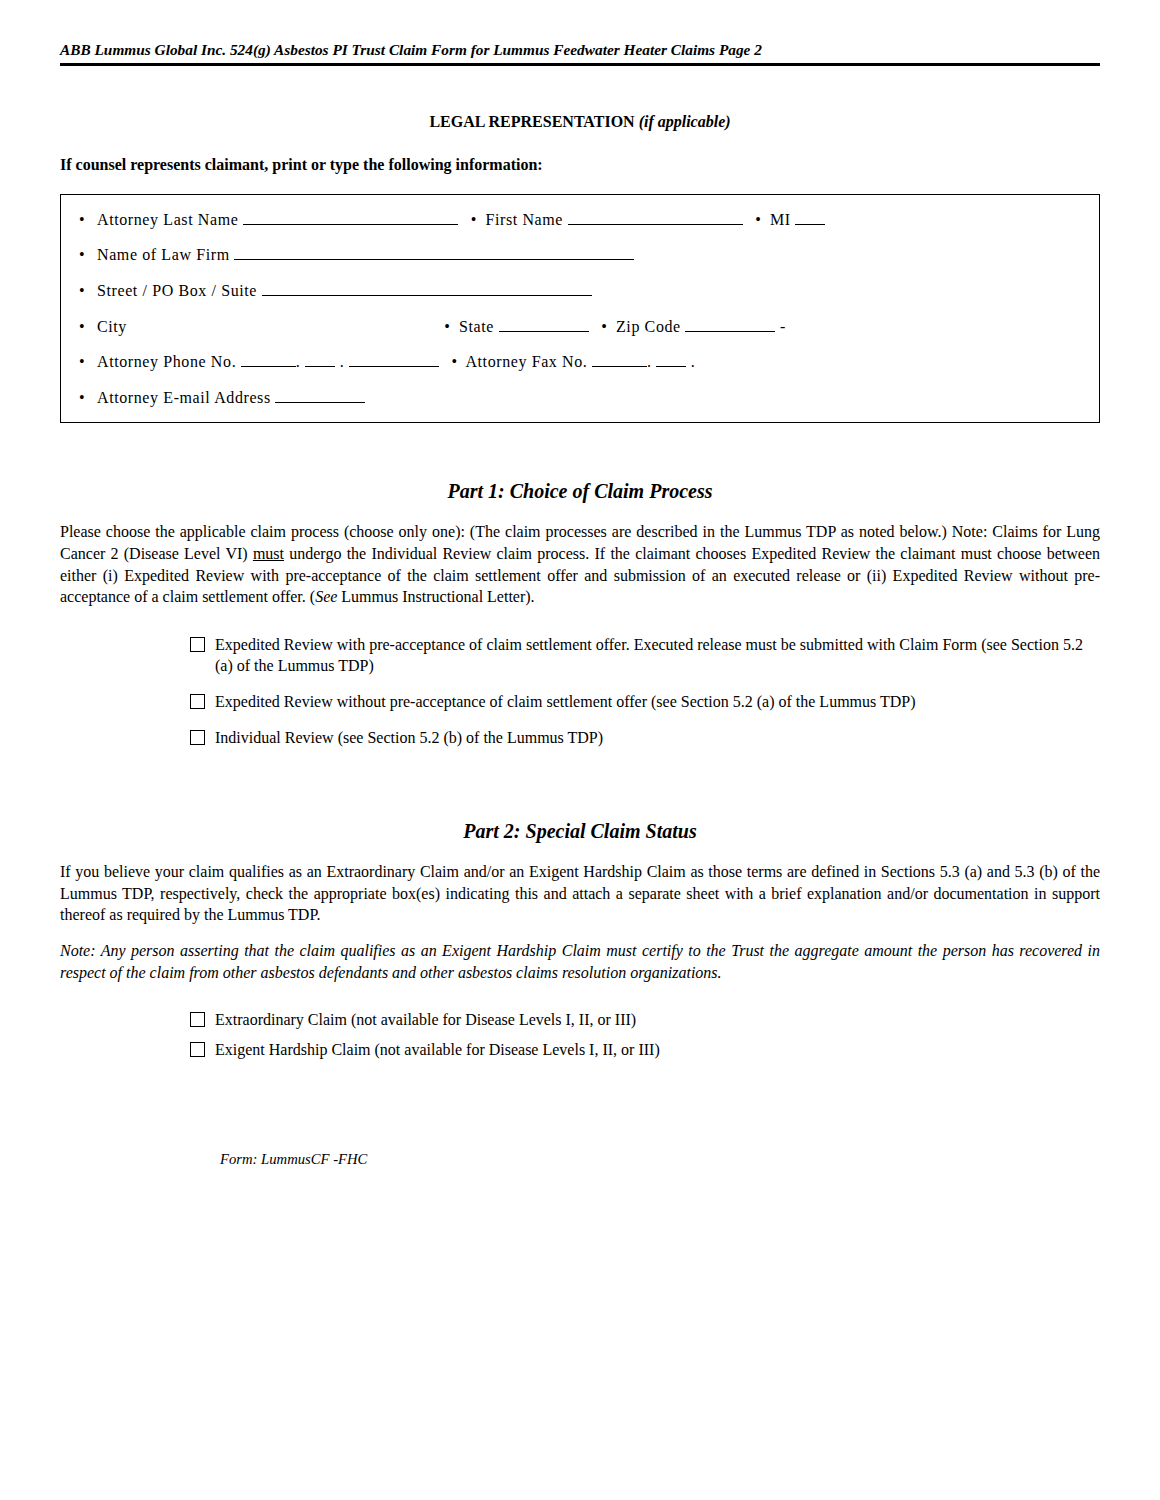ABB Lummus Global Inc. 524(g) Asbestos PI Trust Claim Form for Lummus Feedwater Heater Claims Page 2
LEGAL REPRESENTATION (if applicable)
If counsel represents claimant, print or type the following information:
Attorney Last Name • First Name • MI
Name of Law Firm
Street / PO Box / Suite
City • State • Zip Code -
Attorney Phone No. . . • Attorney Fax No. . .
Attorney E-mail Address
Part 1: Choice of Claim Process
Please choose the applicable claim process (choose only one): (The claim processes are described in the Lummus TDP as noted below.) Note: Claims for Lung Cancer 2 (Disease Level VI) must undergo the Individual Review claim process. If the claimant chooses Expedited Review the claimant must choose between either (i) Expedited Review with pre-acceptance of the claim settlement offer and submission of an executed release or (ii) Expedited Review without pre-acceptance of a claim settlement offer. (See Lummus Instructional Letter).
Expedited Review with pre-acceptance of claim settlement offer. Executed release must be submitted with Claim Form (see Section 5.2 (a) of the Lummus TDP)
Expedited Review without pre-acceptance of claim settlement offer (see Section 5.2 (a) of the Lummus TDP)
Individual Review (see Section 5.2 (b) of the Lummus TDP)
Part 2: Special Claim Status
If you believe your claim qualifies as an Extraordinary Claim and/or an Exigent Hardship Claim as those terms are defined in Sections 5.3 (a) and 5.3 (b) of the Lummus TDP, respectively, check the appropriate box(es) indicating this and attach a separate sheet with a brief explanation and/or documentation in support thereof as required by the Lummus TDP.
Note: Any person asserting that the claim qualifies as an Exigent Hardship Claim must certify to the Trust the aggregate amount the person has recovered in respect of the claim from other asbestos defendants and other asbestos claims resolution organizations.
Extraordinary Claim (not available for Disease Levels I, II, or III)
Exigent Hardship Claim (not available for Disease Levels I, II, or III)
Form: LummusCF -FHC